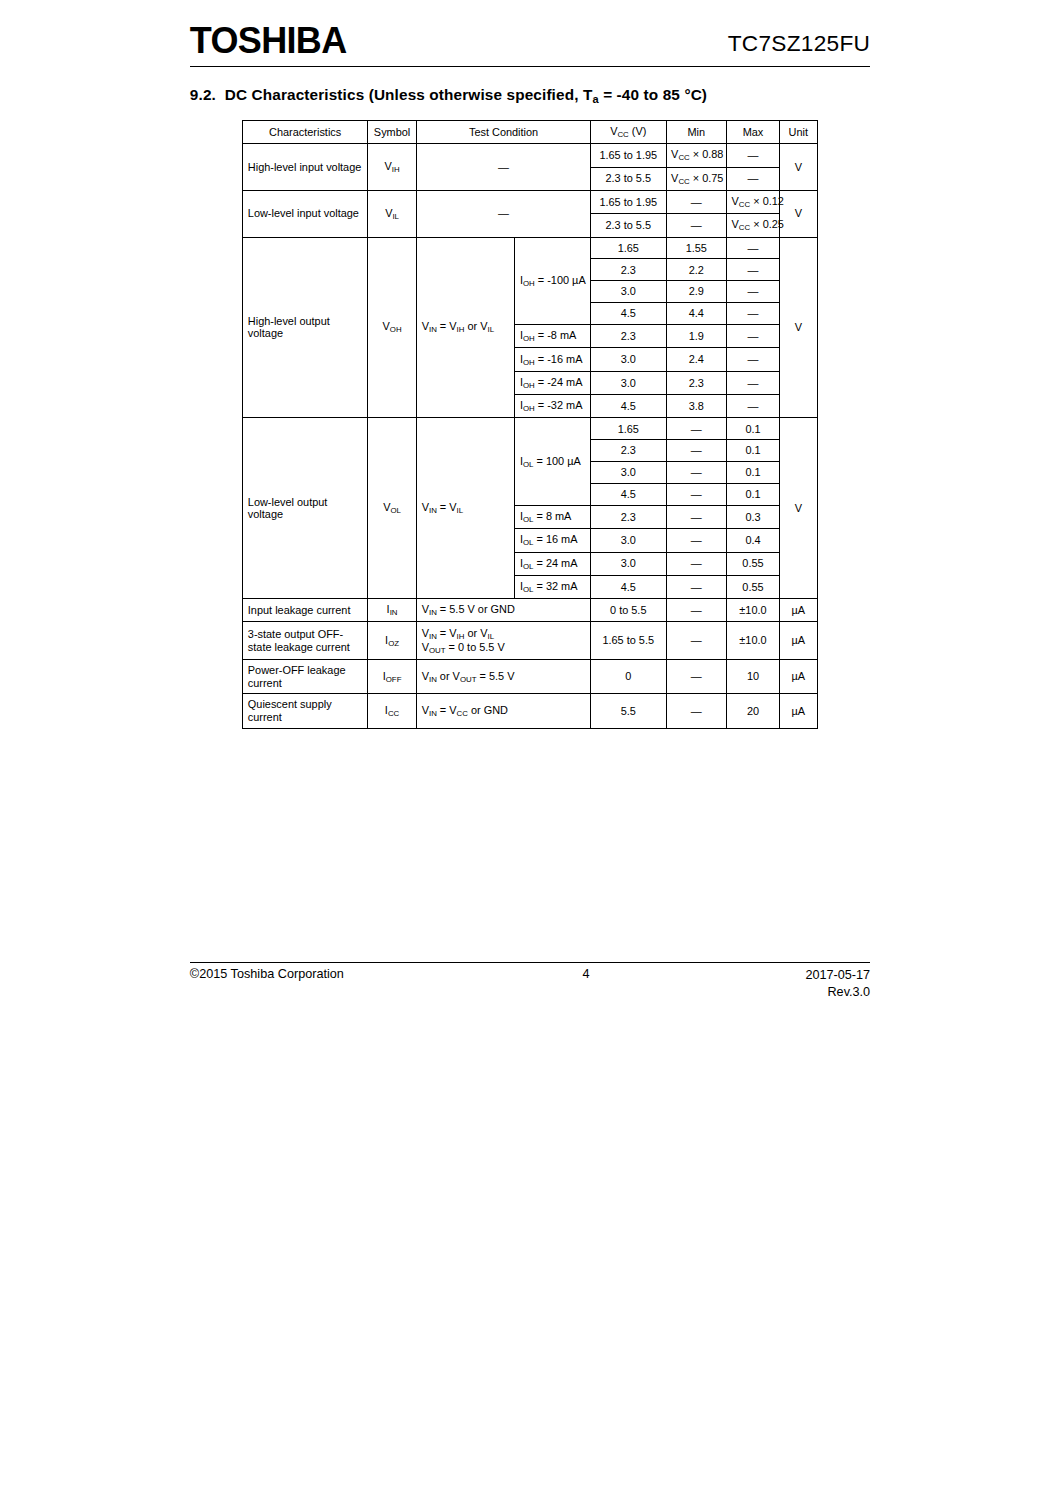TOSHIBA
TC7SZ125FU
9.2. DC Characteristics (Unless otherwise specified, Ta = -40 to 85 °C)
| Characteristics | Symbol | Test Condition | V CC (V) | Min | Max | Unit |
| --- | --- | --- | --- | --- | --- | --- |
| High-level input voltage | V IH | — | 1.65 to 1.95 | V CC × 0.88 | — | V |
| 2.3 to 5.5 | V CC × 0.75 | — |
| Low-level input voltage | V IL | — | 1.65 to 1.95 | — | V CC × 0.12 | V |
| 2.3 to 5.5 | — | V CC × 0.25 |
| High-level output voltage | V OH | V IN = V IH or V IL | I OH = -100 µA | 1.65 | 1.55 | — | V |
| 2.3 | 2.2 | — |
| 3.0 | 2.9 | — |
| 4.5 | 4.4 | — |
| I OH = -8 mA | 2.3 | 1.9 | — |
| I OH = -16 mA | 3.0 | 2.4 | — |
| I OH = -24 mA | 3.0 | 2.3 | — |
| I OH = -32 mA | 4.5 | 3.8 | — |
| Low-level output voltage | V OL | V IN = V IL | I OL = 100 µA | 1.65 | — | 0.1 | V |
| 2.3 | — | 0.1 |
| 3.0 | — | 0.1 |
| 4.5 | — | 0.1 |
| I OL = 8 mA | 2.3 | — | 0.3 |
| I OL = 16 mA | 3.0 | — | 0.4 |
| I OL = 24 mA | 3.0 | — | 0.55 |
| I OL = 32 mA | 4.5 | — | 0.55 |
| Input leakage current | I IN | V IN = 5.5 V or GND | 0 to 5.5 | — | ±10.0 | µA |
| 3-state output OFF-state leakage current | I OZ | V IN = V IH or V IL V OUT = 0 to 5.5 V | 1.65 to 5.5 | — | ±10.0 | µA |
| Power-OFF leakage current | I OFF | V IN or V OUT = 5.5 V | 0 | — | 10 | µA |
| Quiescent supply current | I CC | V IN = V CC or GND | 5.5 | — | 20 | µA |
©2015 Toshiba Corporation
4
2017-05-17
Rev.3.0